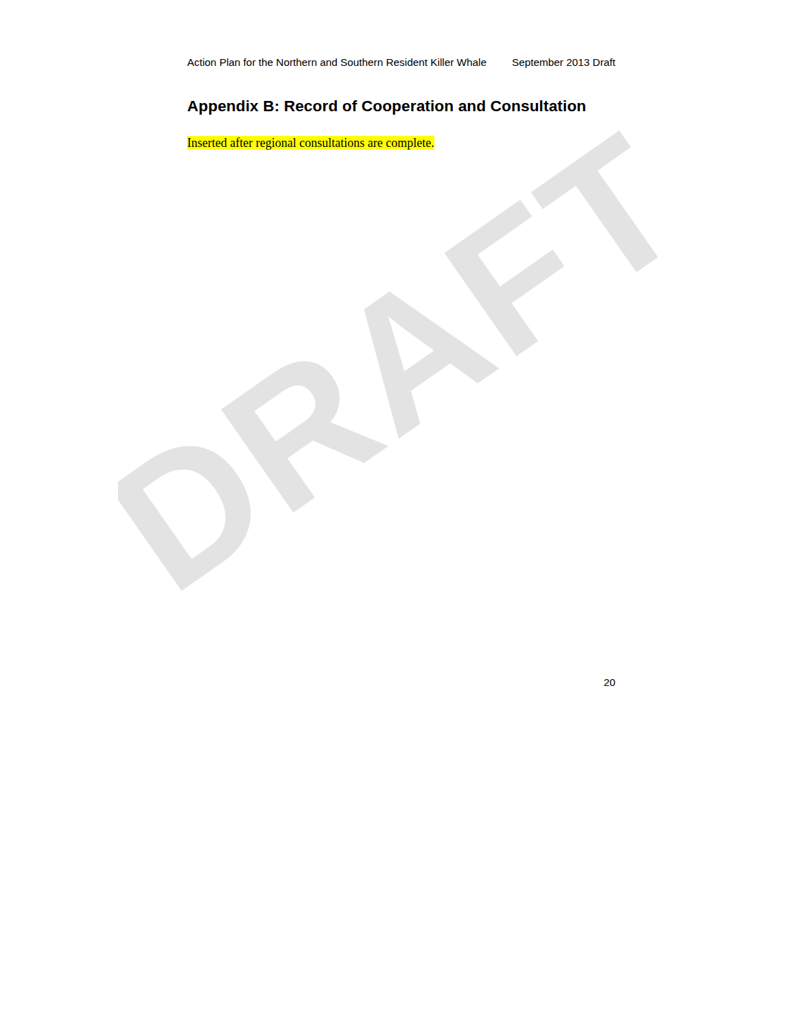DRAFT
Action Plan for the Northern and Southern Resident Killer Whale September 2013 Draft
Appendix B: Record of Cooperation and Consultation
Inserted after regional consultations are complete.
20